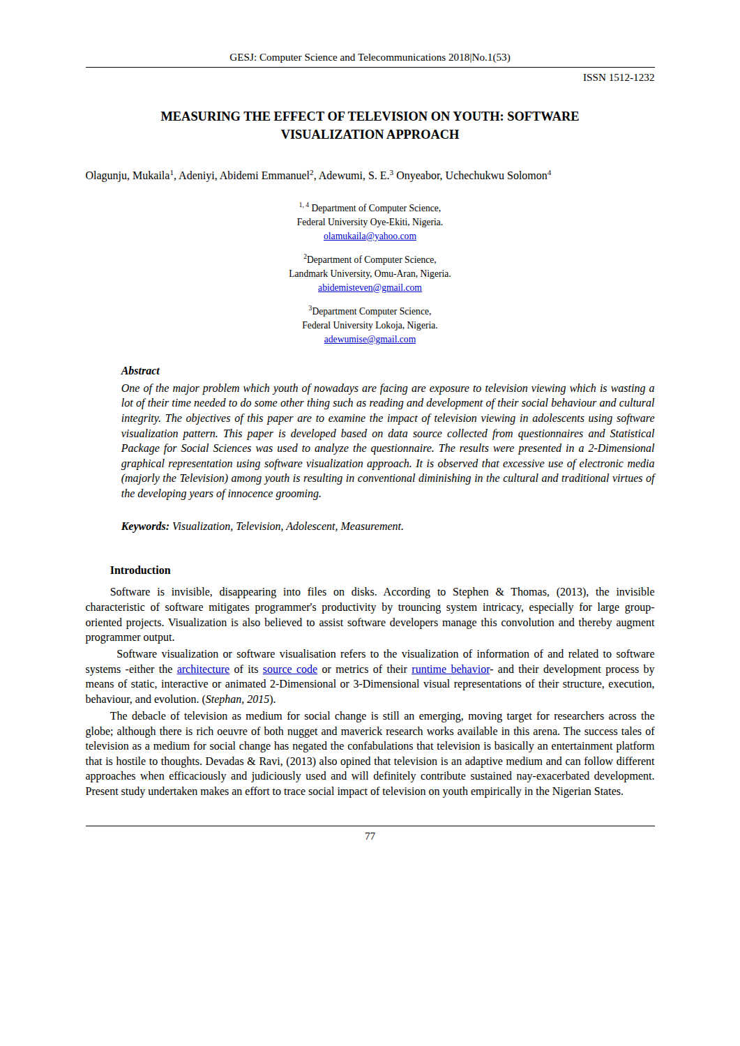GESJ: Computer Science and Telecommunications 2018|No.1(53)
ISSN 1512-1232
Measuring the Effect of Television on Youth: Software
Visualization Approach
Olagunju, Mukaila1, Adeniyi, Abidemi Emmanuel2, Adewumi, S. E.3 Onyeabor, Uchechukwu Solomon4
1, 4 Department of Computer Science,
Federal University Oye-Ekiti, Nigeria.
olamukaila@yahoo.com
2Department of Computer Science,
Landmark University, Omu-Aran, Nigeria.
abidemisteven@gmail.com
3Department Computer Science,
Federal University Lokoja, Nigeria.
adewumise@gmail.com
Abstract
One of the major problem which youth of nowadays are facing are exposure to television viewing which is wasting a lot of their time needed to do some other thing such as reading and development of their social behaviour and cultural integrity. The objectives of this paper are to examine the impact of television viewing in adolescents using software visualization pattern. This paper is developed based on data source collected from questionnaires and Statistical Package for Social Sciences was used to analyze the questionnaire. The results were presented in a 2-Dimensional graphical representation using software visualization approach. It is observed that excessive use of electronic media (majorly the Television) among youth is resulting in conventional diminishing in the cultural and traditional virtues of the developing years of innocence grooming.
Keywords: Visualization, Television, Adolescent, Measurement.
Introduction
Software is invisible, disappearing into files on disks. According to Stephen & Thomas, (2013), the invisible characteristic of software mitigates programmer's productivity by trouncing system intricacy, especially for large group-oriented projects. Visualization is also believed to assist software developers manage this convolution and thereby augment programmer output.
Software visualization or software visualisation refers to the visualization of information of and related to software systems -either the architecture of its source code or metrics of their runtime behavior- and their development process by means of static, interactive or animated 2-Dimensional or 3-Dimensional visual representations of their structure, execution, behaviour, and evolution. (Stephan, 2015).
The debacle of television as medium for social change is still an emerging, moving target for researchers across the globe; although there is rich oeuvre of both nugget and maverick research works available in this arena. The success tales of television as a medium for social change has negated the confabulations that television is basically an entertainment platform that is hostile to thoughts. Devadas & Ravi, (2013) also opined that television is an adaptive medium and can follow different approaches when efficaciously and judiciously used and will definitely contribute sustained nay-exacerbated development. Present study undertaken makes an effort to trace social impact of television on youth empirically in the Nigerian States.
77